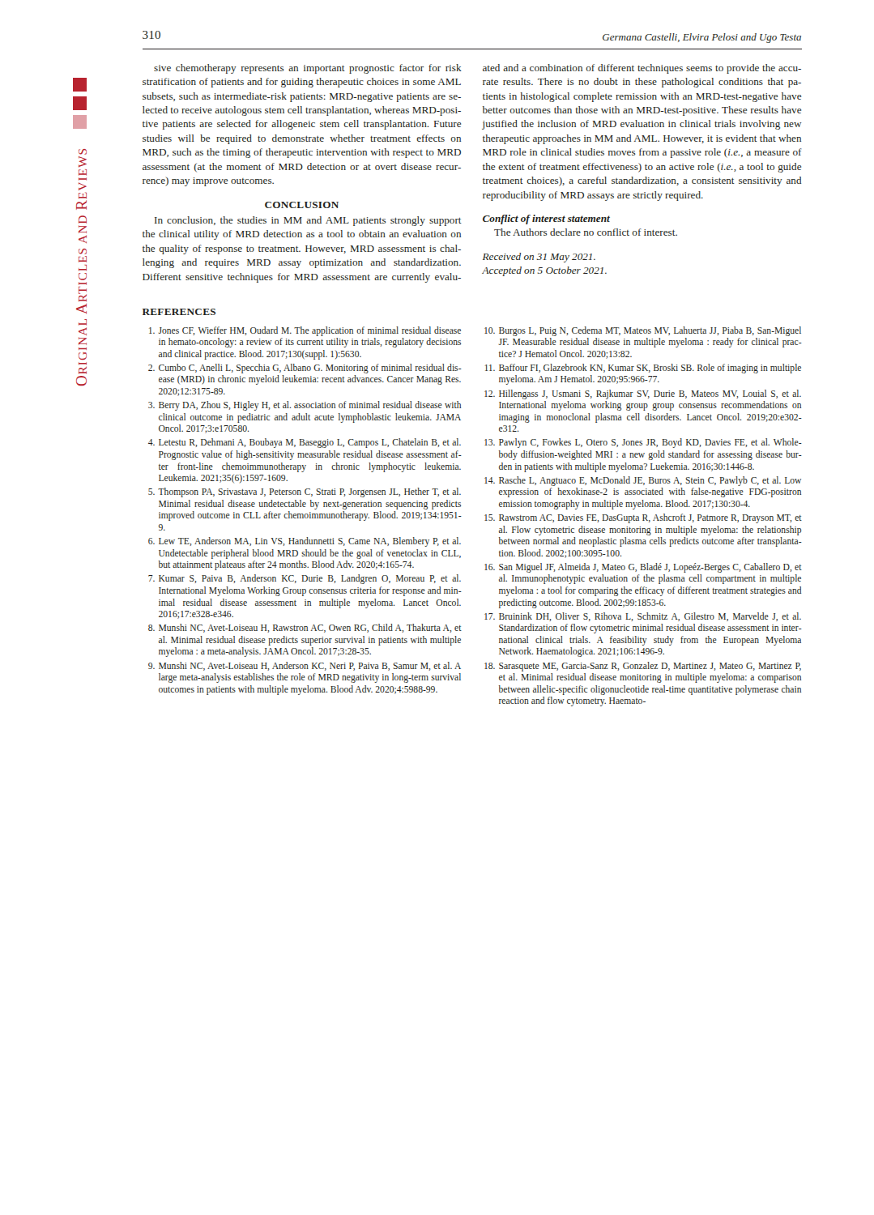ORIGINAL ARTICLES AND REVIEWS
310
Germana Castelli, Elvira Pelosi and Ugo Testa
sive chemotherapy represents an important prognostic factor for risk stratification of patients and for guiding therapeutic choices in some AML subsets, such as intermediate-risk patients: MRD-negative patients are selected to receive autologous stem cell transplantation, whereas MRD-positive patients are selected for allogeneic stem cell transplantation. Future studies will be required to demonstrate whether treatment effects on MRD, such as the timing of therapeutic intervention with respect to MRD assessment (at the moment of MRD detection or at overt disease recurrence) may improve outcomes.
CONCLUSION
In conclusion, the studies in MM and AML patients strongly support the clinical utility of MRD detection as a tool to obtain an evaluation on the quality of response to treatment. However, MRD assessment is challenging and requires MRD assay optimization and standardization. Different sensitive techniques for MRD assessment are currently evaluated and a combination of different techniques seems to provide the accurate results. There is no doubt in these pathological conditions that patients in histological complete remission with an MRD-test-negative have better outcomes than those with an MRD-test-positive. These results have justified the inclusion of MRD evaluation in clinical trials involving new therapeutic approaches in MM and AML. However, it is evident that when MRD role in clinical studies moves from a passive role (i.e., a measure of the extent of treatment effectiveness) to an active role (i.e., a tool to guide treatment choices), a careful standardization, a consistent sensitivity and reproducibility of MRD assays are strictly required.
Conflict of interest statement
The Authors declare no conflict of interest.
Received on 31 May 2021.
Accepted on 5 October 2021.
REFERENCES
Jones CF, Wieffer HM, Oudard M. The application of minimal residual disease in hemato-oncology: a review of its current utility in trials, regulatory decisions and clinical practice. Blood. 2017;130(suppl. 1):5630.
Cumbo C, Anelli L, Specchia G, Albano G. Monitoring of minimal residual disease (MRD) in chronic myeloid leukemia: recent advances. Cancer Manag Res. 2020;12:3175-89.
Berry DA, Zhou S, Higley H, et al. association of minimal residual disease with clinical outcome in pediatric and adult acute lymphoblastic leukemia. JAMA Oncol. 2017;3:e170580.
Letestu R, Dehmani A, Boubaya M, Baseggio L, Campos L, Chatelain B, et al. Prognostic value of high-sensitivity measurable residual disease assessment after front-line chemoimmunotherapy in chronic lymphocytic leukemia. Leukemia. 2021;35(6):1597-1609.
Thompson PA, Srivastava J, Peterson C, Strati P, Jorgensen JL, Hether T, et al. Minimal residual disease undetectable by next-generation sequencing predicts improved outcome in CLL after chemoimmunotherapy. Blood. 2019;134:1951-9.
Lew TE, Anderson MA, Lin VS, Handunnetti S, Came NA, Blembery P, et al. Undetectable peripheral blood MRD should be the goal of venetoclax in CLL, but attainment plateaus after 24 months. Blood Adv. 2020;4:165-74.
Kumar S, Paiva B, Anderson KC, Durie B, Landgren O, Moreau P, et al. International Myeloma Working Group consensus criteria for response and minimal residual disease assessment in multiple myeloma. Lancet Oncol. 2016;17:e328-e346.
Munshi NC, Avet-Loiseau H, Rawstron AC, Owen RG, Child A, Thakurta A, et al. Minimal residual disease predicts superior survival in patients with multiple myeloma : a meta-analysis. JAMA Oncol. 2017;3:28-35.
Munshi NC, Avet-Loiseau H, Anderson KC, Neri P, Paiva B, Samur M, et al. A large meta-analysis establishes the role of MRD negativity in long-term survival outcomes in patients with multiple myeloma. Blood Adv. 2020;4:5988-99.
Burgos L, Puig N, Cedema MT, Mateos MV, Lahuerta JJ, Piaba B, San-Miguel JF. Measurable residual disease in multiple myeloma : ready for clinical practice? J Hematol Oncol. 2020;13:82.
Baffour FI, Glazebrook KN, Kumar SK, Broski SB. Role of imaging in multiple myeloma. Am J Hematol. 2020;95:966-77.
Hillengass J, Usmani S, Rajkumar SV, Durie B, Mateos MV, Louial S, et al. International myeloma working group group consensus recommendations on imaging in monoclonal plasma cell disorders. Lancet Oncol. 2019;20:e302-e312.
Pawlyn C, Fowkes L, Otero S, Jones JR, Boyd KD, Davies FE, et al. Whole-body diffusion-weighted MRI : a new gold standard for assessing disease burden in patients with multiple myeloma? Luekemia. 2016;30:1446-8.
Rasche L, Angtuaco E, McDonald JE, Buros A, Stein C, Pawlyb C, et al. Low expression of hexokinase-2 is associated with false-negative FDG-positron emission tomography in multiple myeloma. Blood. 2017;130:30-4.
Rawstrom AC, Davies FE, DasGupta R, Ashcroft J, Patmore R, Drayson MT, et al. Flow cytometric disease monitoring in multiple myeloma: the relationship between normal and neoplastic plasma cells predicts outcome after transplantation. Blood. 2002;100:3095-100.
San Miguel JF, Almeida J, Mateo G, Bladé J, Lopeéz-Berges C, Caballero D, et al. Immunophenotypic evaluation of the plasma cell compartment in multiple myeloma : a tool for comparing the efficacy of different treatment strategies and predicting outcome. Blood. 2002;99:1853-6.
Bruinink DH, Oliver S, Rihova L, Schmitz A, Gilestro M, Marvelde J, et al. Standardization of flow cytometric minimal residual disease assessment in international clinical trials. A feasibility study from the European Myeloma Network. Haematologica. 2021;106:1496-9.
Sarasquete ME, Garcia-Sanz R, Gonzalez D, Martinez J, Mateo G, Martinez P, et al. Minimal residual disease monitoring in multiple myeloma: a comparison between allelic-specific oligonucleotide real-time quantitative polymerase chain reaction and flow cytometry. Haemato-